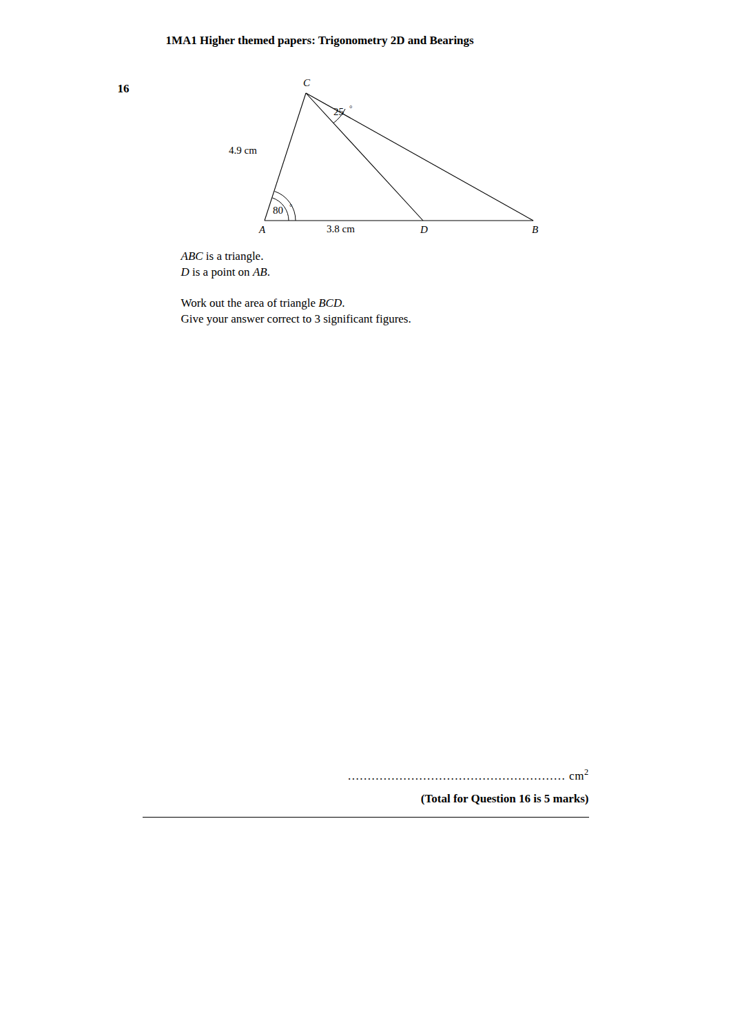1MA1 Higher themed papers: Trigonometry 2D and Bearings
16
C A D B 4.9 cm 3.8 cm 80 ° 25 °
ABC is a triangle.
D is a point on AB.
Work out the area of triangle BCD.
Give your answer correct to 3 significant figures.
....................................................... cm2
(Total for Question 16 is 5 marks)